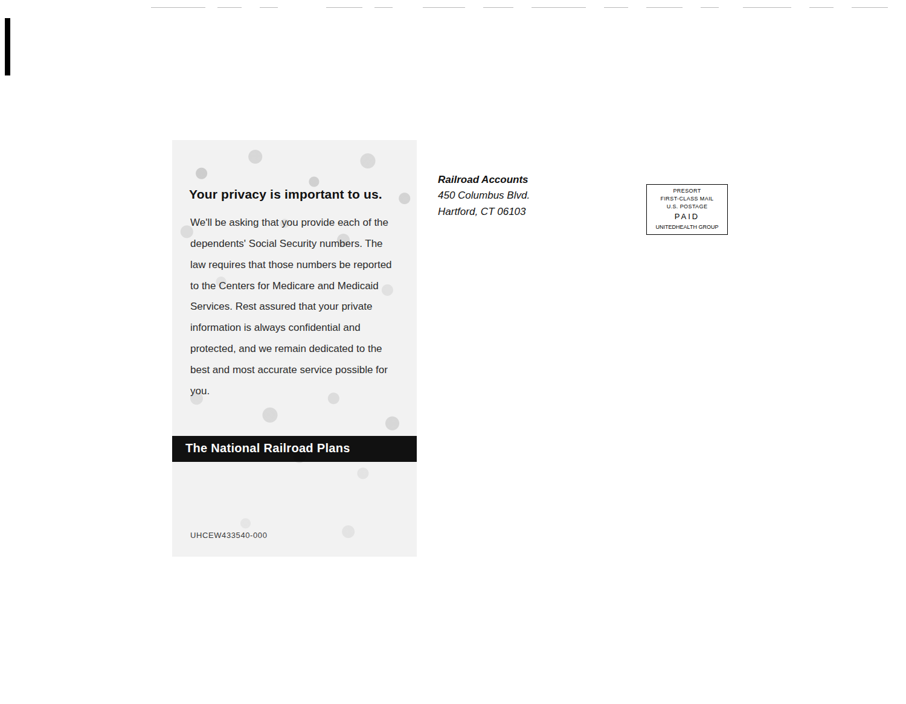Your privacy is important to us.
We'll be asking that you provide each of the dependents' Social Security numbers. The law requires that those numbers be reported to the Centers for Medicare and Medicaid Services. Rest assured that your private information is always confidential and protected, and we remain dedicated to the best and most accurate service possible for you.
The National Railroad Plans
UHCEW433540-000
Railroad Accounts
450 Columbus Blvd.
Hartford, CT 06103
PRESORT
FIRST-CLASS MAIL
U.S. POSTAGE
PAID
UNITEDHEALTH GROUP